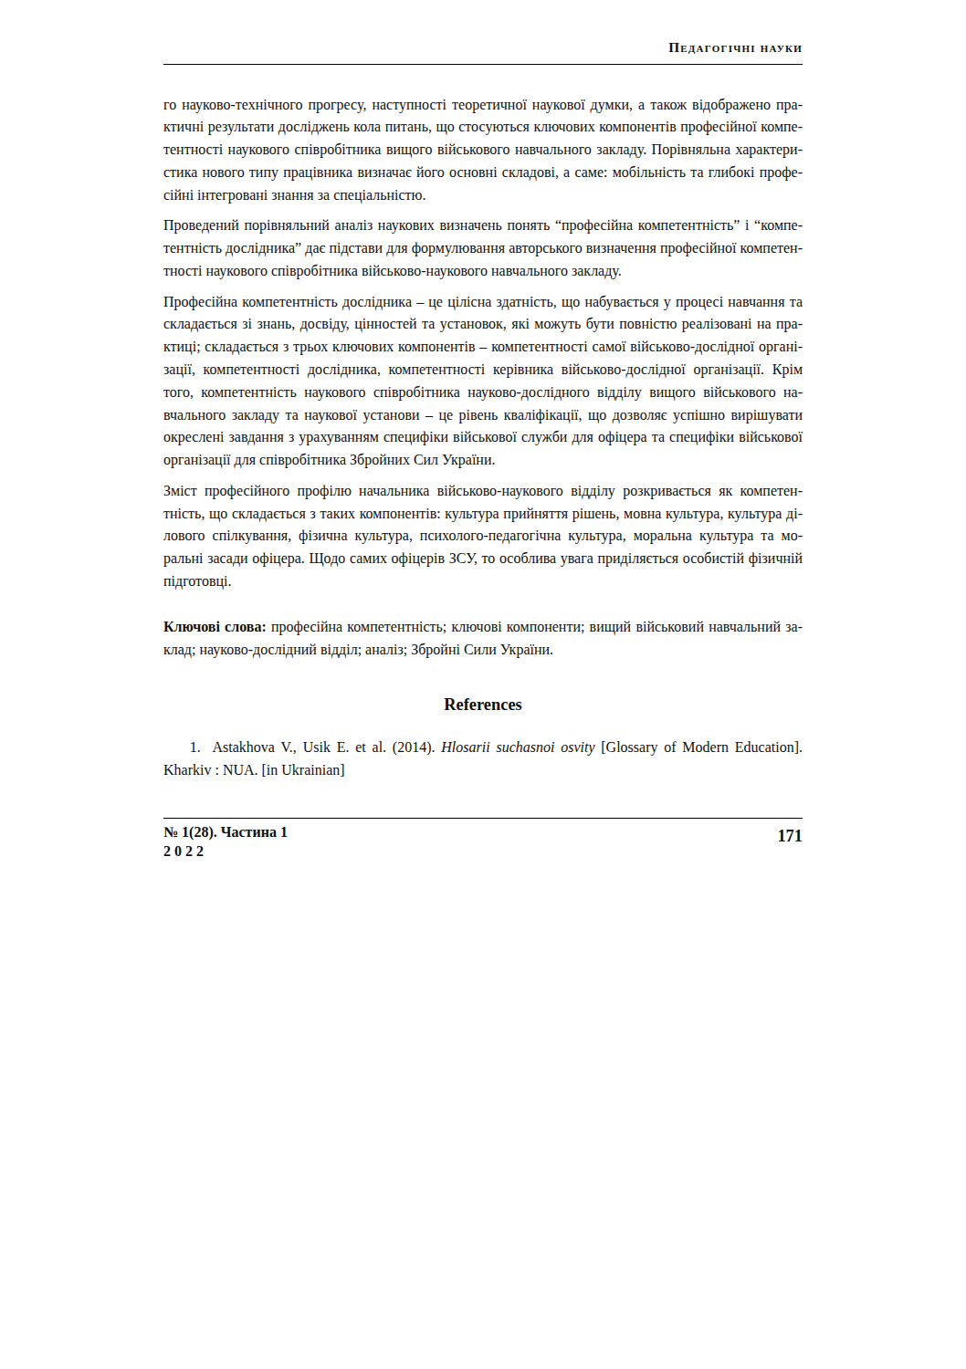Педагогічні науки
го науково-технічного прогресу, наступності теоретичної наукової думки, а також відображено практичні результати досліджень кола питань, що стосуються ключових компонентів професійної компетентності наукового співробітника вищого військового навчального закладу. Порівняльна характеристика нового типу працівника визначає його основні складові, а саме: мобільність та глибокі професійні інтегровані знання за спеціальністю.
Проведений порівняльний аналіз наукових визначень понять “професійна компетентність” і “компетентність дослідника” дає підстави для формулювання авторського визначення професійної компетентності наукового співробітника військово-наукового навчального закладу.
Професійна компетентність дослідника – це цілісна здатність, що набувається у процесі навчання та складається зі знань, досвіду, цінностей та установок, які можуть бути повністю реалізовані на практиці; складається з трьох ключових компонентів – компетентності самої військово-дослідної організації, компетентності дослідника, компетентності керівника військово-дослідної організації. Крім того, компетентність наукового співробітника науково-дослідного відділу вищого військового навчального закладу та наукової установи – це рівень кваліфікації, що дозволяє успішно вирішувати окреслені завдання з урахуванням специфіки військової служби для офіцера та специфіки військової організації для співробітника Збройних Сил України.
Зміст професійного профілю начальника військово-наукового відділу розкривається як компетентність, що складається з таких компонентів: культура прийняття рішень, мовна культура, культура ділового спілкування, фізична культура, психолого-педагогічна культура, моральна культура та моральні засади офіцера. Щодо самих офіцерів ЗСУ, то особлива увага приділяється особистій фізичній підготовці.
Ключові слова: професійна компетентність; ключові компоненти; вищий військовий навчальний заклад; науково-дослідний відділ; аналіз; Збройні Сили України.
References
1. Astakhova V., Usik E. et al. (2014). Hlosarii suchasnoi osvity [Glossary of Modern Education]. Kharkiv : NUA. [in Ukrainian]
№ 1(28). Частина 1
2 0 2 2
171